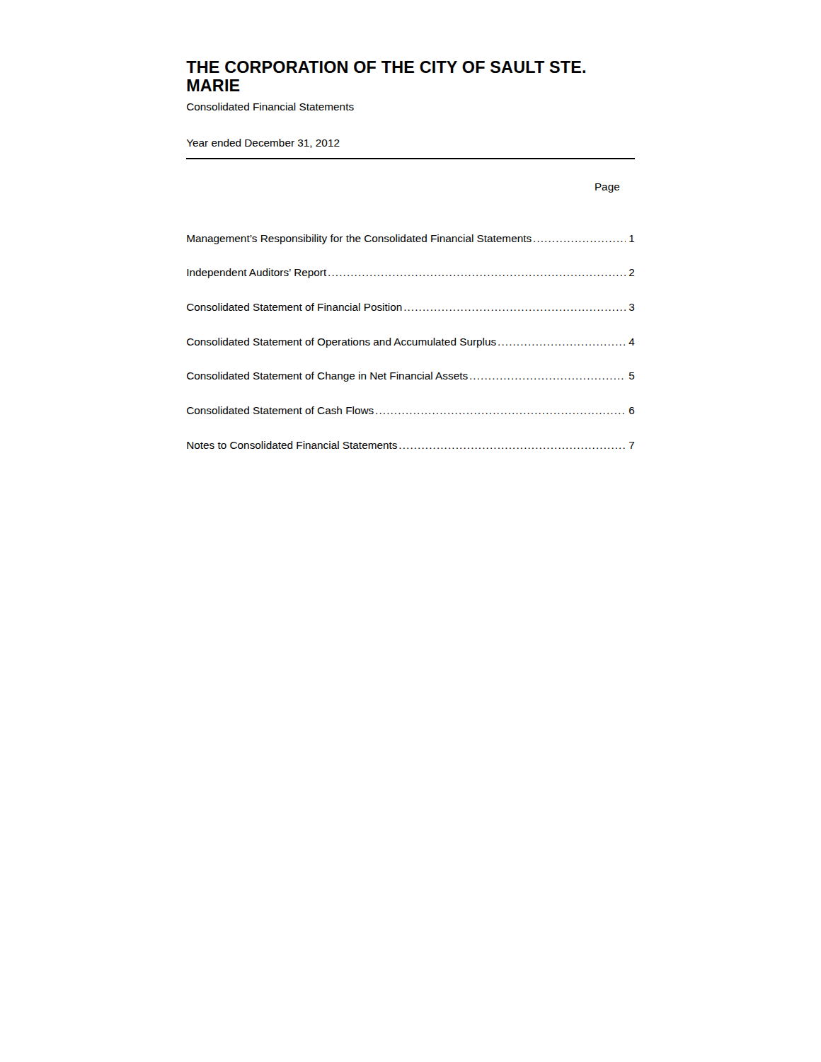THE CORPORATION OF THE CITY OF SAULT STE. MARIE
Consolidated Financial Statements
Year ended December 31, 2012
Page
Management’s Responsibility for the Consolidated Financial Statements ............................. 1
Independent Auditors’ Report .................................................................................................. 2
Consolidated Statement of Financial Position ......................................................................... 3
Consolidated Statement of Operations and Accumulated Surplus ......................................... 4
Consolidated Statement of Change in Net Financial Assets .................................................. 5
Consolidated Statement of Cash Flows ................................................................................. 6
Notes to Consolidated Financial Statements .......................................................................... 7